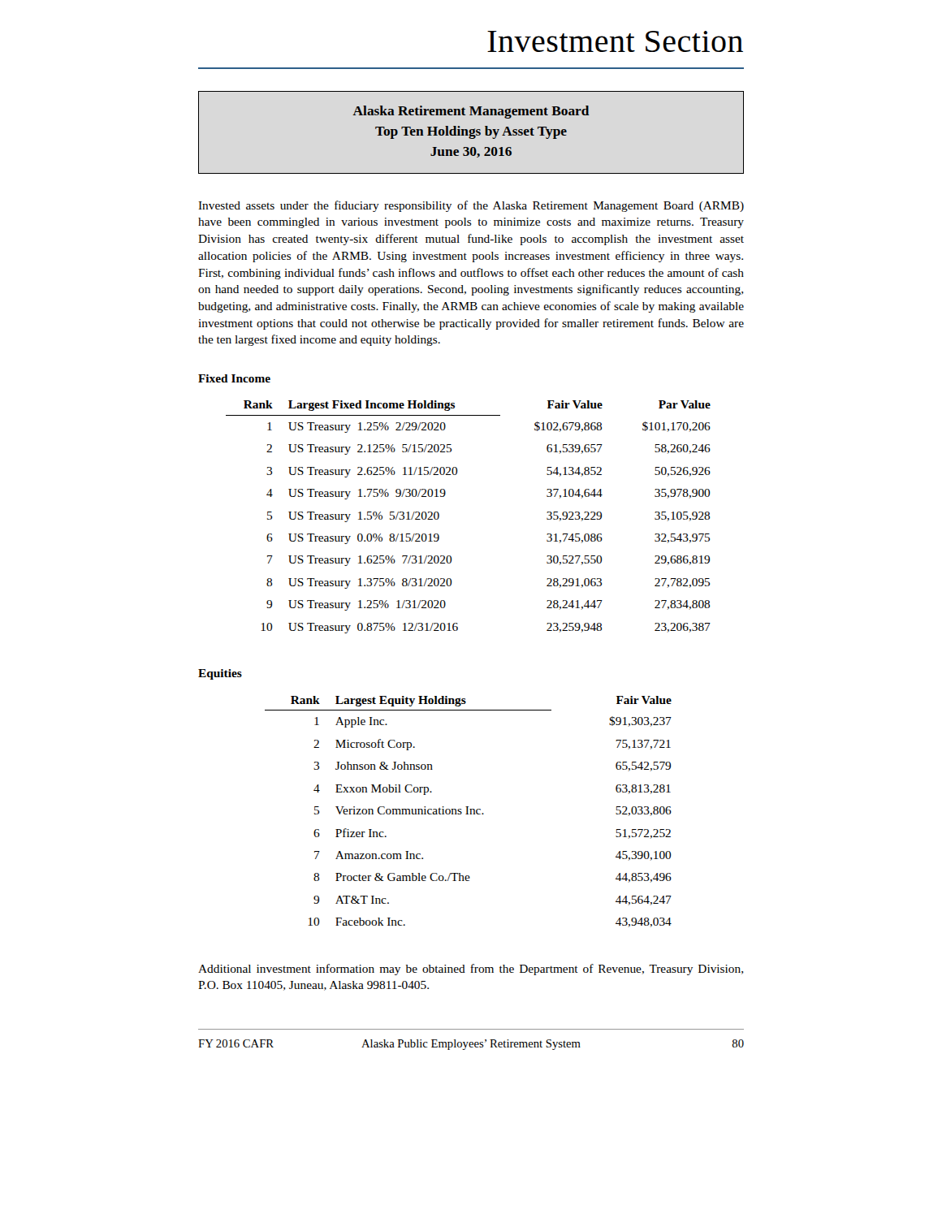Investment Section
Alaska Retirement Management Board
Top Ten Holdings by Asset Type
June 30, 2016
Invested assets under the fiduciary responsibility of the Alaska Retirement Management Board (ARMB) have been commingled in various investment pools to minimize costs and maximize returns. Treasury Division has created twenty-six different mutual fund-like pools to accomplish the investment asset allocation policies of the ARMB. Using investment pools increases investment efficiency in three ways. First, combining individual funds’ cash inflows and outflows to offset each other reduces the amount of cash on hand needed to support daily operations. Second, pooling investments significantly reduces accounting, budgeting, and administrative costs. Finally, the ARMB can achieve economies of scale by making available investment options that could not otherwise be practically provided for smaller retirement funds. Below are the ten largest fixed income and equity holdings.
Fixed Income
| Rank | Largest Fixed Income Holdings | Fair Value | Par Value |
| --- | --- | --- | --- |
| 1 | US Treasury 1.25% 2/29/2020 | $102,679,868 | $101,170,206 |
| 2 | US Treasury 2.125% 5/15/2025 | 61,539,657 | 58,260,246 |
| 3 | US Treasury 2.625% 11/15/2020 | 54,134,852 | 50,526,926 |
| 4 | US Treasury 1.75% 9/30/2019 | 37,104,644 | 35,978,900 |
| 5 | US Treasury 1.5% 5/31/2020 | 35,923,229 | 35,105,928 |
| 6 | US Treasury 0.0% 8/15/2019 | 31,745,086 | 32,543,975 |
| 7 | US Treasury 1.625% 7/31/2020 | 30,527,550 | 29,686,819 |
| 8 | US Treasury 1.375% 8/31/2020 | 28,291,063 | 27,782,095 |
| 9 | US Treasury 1.25% 1/31/2020 | 28,241,447 | 27,834,808 |
| 10 | US Treasury 0.875% 12/31/2016 | 23,259,948 | 23,206,387 |
Equities
| Rank | Largest Equity Holdings | Fair Value |
| --- | --- | --- |
| 1 | Apple Inc. | $91,303,237 |
| 2 | Microsoft Corp. | 75,137,721 |
| 3 | Johnson & Johnson | 65,542,579 |
| 4 | Exxon Mobil Corp. | 63,813,281 |
| 5 | Verizon Communications Inc. | 52,033,806 |
| 6 | Pfizer Inc. | 51,572,252 |
| 7 | Amazon.com Inc. | 45,390,100 |
| 8 | Procter & Gamble Co./The | 44,853,496 |
| 9 | AT&T Inc. | 44,564,247 |
| 10 | Facebook Inc. | 43,948,034 |
Additional investment information may be obtained from the Department of Revenue, Treasury Division, P.O. Box 110405, Juneau, Alaska 99811-0405.
FY 2016 CAFR
Alaska Public Employees’ Retirement System
80